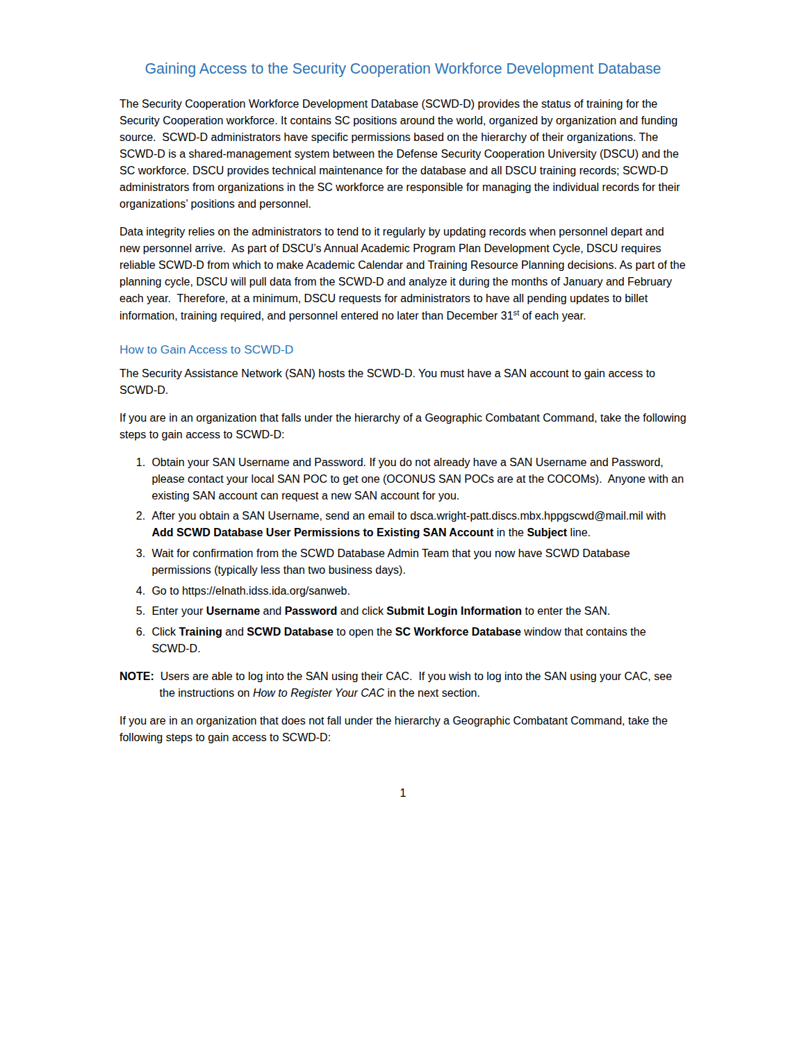Gaining Access to the Security Cooperation Workforce Development Database
The Security Cooperation Workforce Development Database (SCWD-D) provides the status of training for the Security Cooperation workforce. It contains SC positions around the world, organized by organization and funding source. SCWD-D administrators have specific permissions based on the hierarchy of their organizations. The SCWD-D is a shared-management system between the Defense Security Cooperation University (DSCU) and the SC workforce. DSCU provides technical maintenance for the database and all DSCU training records; SCWD-D administrators from organizations in the SC workforce are responsible for managing the individual records for their organizations’ positions and personnel.
Data integrity relies on the administrators to tend to it regularly by updating records when personnel depart and new personnel arrive. As part of DSCU’s Annual Academic Program Plan Development Cycle, DSCU requires reliable SCWD-D from which to make Academic Calendar and Training Resource Planning decisions. As part of the planning cycle, DSCU will pull data from the SCWD-D and analyze it during the months of January and February each year. Therefore, at a minimum, DSCU requests for administrators to have all pending updates to billet information, training required, and personnel entered no later than December 31st of each year.
How to Gain Access to SCWD-D
The Security Assistance Network (SAN) hosts the SCWD-D. You must have a SAN account to gain access to SCWD-D.
If you are in an organization that falls under the hierarchy of a Geographic Combatant Command, take the following steps to gain access to SCWD-D:
Obtain your SAN Username and Password. If you do not already have a SAN Username and Password, please contact your local SAN POC to get one (OCONUS SAN POCs are at the COCOMs). Anyone with an existing SAN account can request a new SAN account for you.
After you obtain a SAN Username, send an email to dsca.wright-patt.discs.mbx.hppgscwd@mail.mil with Add SCWD Database User Permissions to Existing SAN Account in the Subject line.
Wait for confirmation from the SCWD Database Admin Team that you now have SCWD Database permissions (typically less than two business days).
Go to https://elnath.idss.ida.org/sanweb.
Enter your Username and Password and click Submit Login Information to enter the SAN.
Click Training and SCWD Database to open the SC Workforce Database window that contains the SCWD-D.
NOTE: Users are able to log into the SAN using their CAC. If you wish to log into the SAN using your CAC, see the instructions on How to Register Your CAC in the next section.
If you are in an organization that does not fall under the hierarchy a Geographic Combatant Command, take the following steps to gain access to SCWD-D:
1